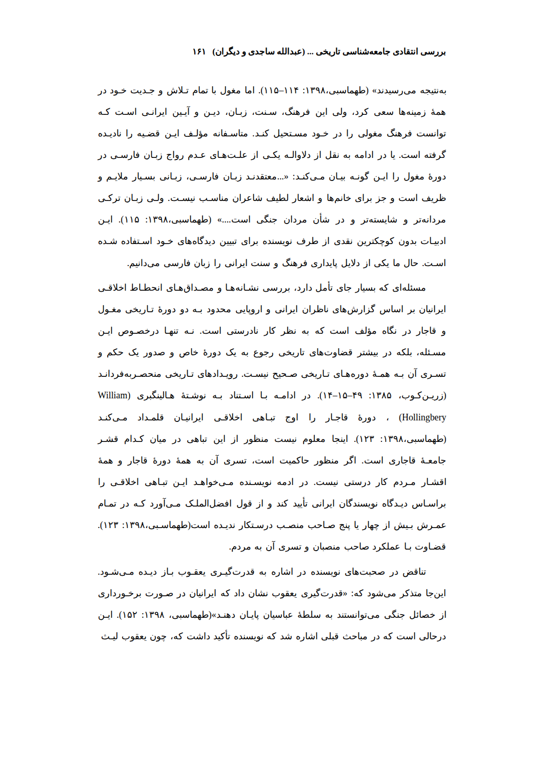بررسی انتقادی جامعه‌شناسی تاریخی ... (عبدالله ساجدی و دیگران) ۱۶۱
به‌نتیجه می‌رسیدند» (طهماسبی،۱۳۹۸: ۱۱۴–۱۱۵). اما مغول با تمام تـلاش و جـدیت خـود در همهٔ زمینه‌ها سعی کرد، ولی این فرهنگ، سـنت، زبـان، دیـن و آیـین ایرانـی اسـت کـه توانست فرهنگ مغولی را در خـود مسـتحیل کنـد. متاسـفانه مؤلـف ایـن قضـیه را نادیـده گرفته است. یا در ادامه به نقل از دلاوالـه یکـی از علـت‌هـای عـدم رواج زبـان فارسـی در دورهٔ مغول را ایـن گونـه بیـان مـی‌کنـد: «...معتقدنـد زبـان فارسـی، زبـانی بسـیار ملایـم و ظریف است و جز برای خانم‌ها و اشعار لطیف شاعران مناسـب نیسـت. ولـی زبـان ترکـی مردانه‌تر و شایسته‌تر و در شأن مردان جنگی است....» (طهماسبی،۱۳۹۸: ۱۱۵). ایـن ادبیـات بدون کوچکترین نقدی از طرف نویسنده برای تبیین دیدگاه‌های خـود اسـتفاده شـده اسـت. حال ما یکی از دلایل پایداری فرهنگ و سنت ایرانی را زبان فارسی می‌دانیم.
مسئله‌ای که بسیار جای تأمل دارد، بررسی نشـانه‌هـا و مصـداق‌هـای انحطـاط اخلاقـی ایرانیان بر اساس گزارش‌های ناظران ایرانی و اروپایی محدود بـه دو دورهٔ تـاریخی مغـول و قاجار در نگاه مؤلف است که به نظر کار نادرستی است. نـه تنهـا درخصـوص ایـن مسـئله، بلکه در بیشتر قضاوت‌های تاریخی رجوع به یک دورهٔ خاص و صدور یک حکم و تسـری آن بـه همـهٔ دوره‌هـای تـاریخی صـحیح نیسـت. رویـدادهای تـاریخی منحصـربه‌فردانـد (زریـن‌کـوب، ۱۳۸۵: ۴۹–۱۵–۱۴). در ادامـه بـا اسـتناد بـه نوشـتهٔ هـالینگبری (William Hollingbery) ، دورهٔ قاجـار را اوج تبـاهی اخلاقـی ایرانیـان قلمـداد مـی‌کنـد (طهماسبی،۱۳۹۸: ۱۲۳). اینجا معلوم نیست منظور از این تباهی در میان کـدام قشـر جامعـهٔ قاجاری است. اگر منظور حاکمیت است، تسری آن به همهٔ دورهٔ قاجار و همهٔ اقشـار مـردم کار درستی نیست. در ادمه نویسـنده مـی‌خواهـد ایـن تبـاهی اخلاقـی را براسـاس دیـدگاه نویسندگان ایرانی تأیید کند و از قول افضل‌الملـک مـی‌آورد کـه در تمـام عمـرش بـیش از چهار یا پنج صـاحب منصـب درسـتکار ندیـده است(طهماسـبی،۱۳۹۸: ۱۲۳). قضـاوت بـا عملکرد صاحب منصبان و تسری آن به مردم.
تناقض در صحبت‌های نویسنده در اشاره به قدرت‌گیـری یعقـوب بـاز دیـده مـی‌شـود. این‌جا متذکر می‌شود که: «قدرت‌گیری یعقوب نشان داد که ایرانیان در صـورت برخـورداری از خصائل جنگی می‌توانستند به سلطهٔ عباسیان پایـان دهنـد»(طهماسبی، ۱۳۹۸: ۱۵۲). ایـن درحالی است که در مباحث قبلی اشاره شد که نویسنده تأکید داشت که، چون یعقوب لیـث